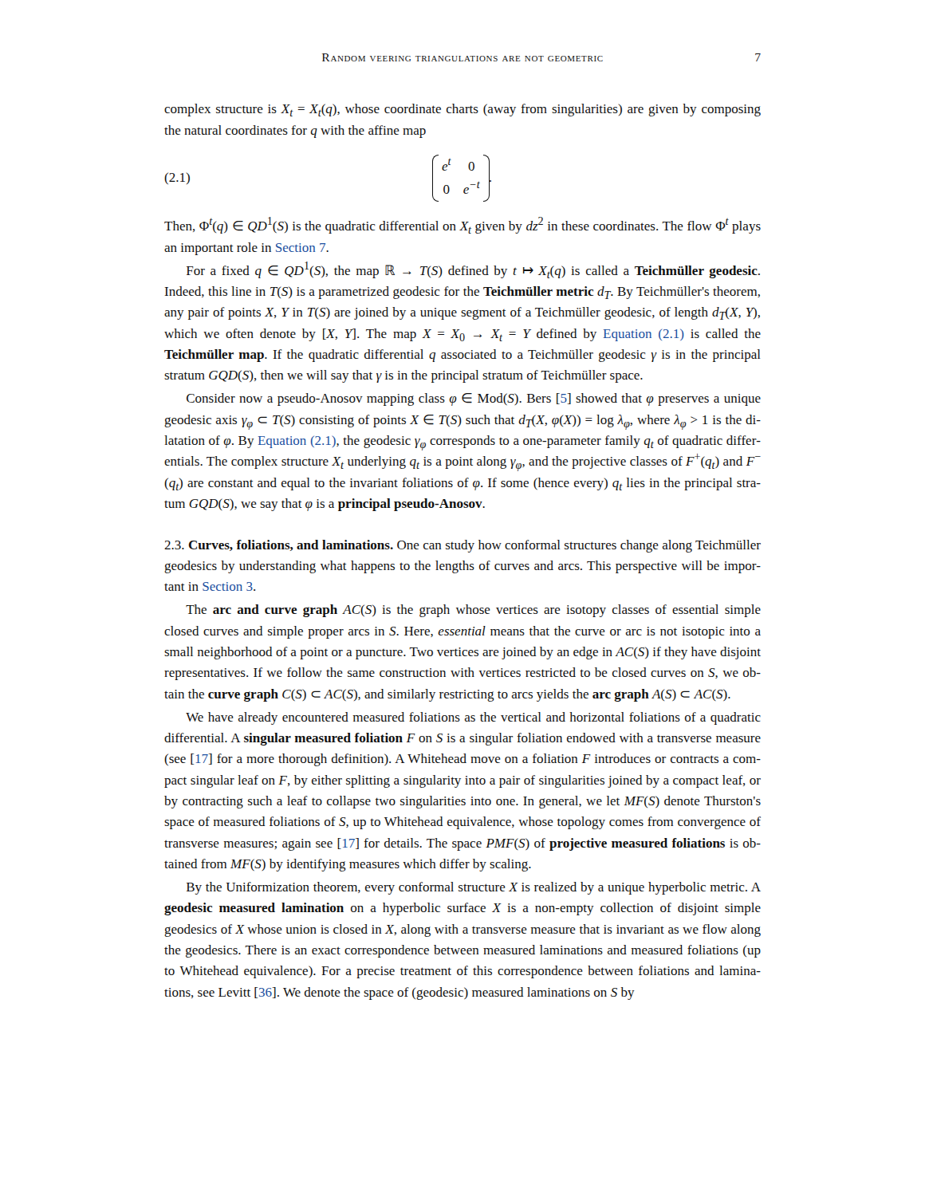Random veering triangulations are not geometric 7
complex structure is Xt = Xt(q), whose coordinate charts (away from singularities) are given by composing the natural coordinates for q with the affine map
(2.1) et 0 0 e−t .
Then, Φt(q) ∈ QD1(S) is the quadratic differential on Xt given by dz2 in these coordinates. The flow Φt plays an important role in Section 7.
For a fixed q ∈ QD1(S), the map ℝ → T(S) defined by t ↦ Xt(q) is called a Teichmüller geodesic. Indeed, this line in T(S) is a parametrized geodesic for the Teichmüller metric dT. By Teichmüller's theorem, any pair of points X, Y in T(S) are joined by a unique segment of a Teichmüller geodesic, of length dT(X, Y), which we often denote by [X, Y]. The map X = X0 → Xt = Y defined by Equation (2.1) is called the Teichmüller map. If the quadratic differential q associated to a Teichmüller geodesic γ is in the principal stratum GQD(S), then we will say that γ is in the principal stratum of Teichmüller space.
Consider now a pseudo-Anosov mapping class φ ∈ Mod(S). Bers [5] showed that φ preserves a unique geodesic axis γφ ⊂ T(S) consisting of points X ∈ T(S) such that dT(X, φ(X)) = log λφ, where λφ > 1 is the dilatation of φ. By Equation (2.1), the geodesic γφ corresponds to a one-parameter family qt of quadratic differentials. The complex structure Xt underlying qt is a point along γφ, and the projective classes of F+(qt) and F−(qt) are constant and equal to the invariant foliations of φ. If some (hence every) qt lies in the principal stratum GQD(S), we say that φ is a principal pseudo-Anosov.
2.3. Curves, foliations, and laminations.
One can study how conformal structures change along Teichmüller geodesics by understanding what happens to the lengths of curves and arcs. This perspective will be important in Section 3.
The arc and curve graph AC(S) is the graph whose vertices are isotopy classes of essential simple closed curves and simple proper arcs in S. Here, essential means that the curve or arc is not isotopic into a small neighborhood of a point or a puncture. Two vertices are joined by an edge in AC(S) if they have disjoint representatives. If we follow the same construction with vertices restricted to be closed curves on S, we obtain the curve graph C(S) ⊂ AC(S), and similarly restricting to arcs yields the arc graph A(S) ⊂ AC(S).
We have already encountered measured foliations as the vertical and horizontal foliations of a quadratic differential. A singular measured foliation F on S is a singular foliation endowed with a transverse measure (see [17] for a more thorough definition). A Whitehead move on a foliation F introduces or contracts a compact singular leaf on F, by either splitting a singularity into a pair of singularities joined by a compact leaf, or by contracting such a leaf to collapse two singularities into one. In general, we let MF(S) denote Thurston's space of measured foliations of S, up to Whitehead equivalence, whose topology comes from convergence of transverse measures; again see [17] for details. The space PMF(S) of projective measured foliations is obtained from MF(S) by identifying measures which differ by scaling.
By the Uniformization theorem, every conformal structure X is realized by a unique hyperbolic metric. A geodesic measured lamination on a hyperbolic surface X is a non-empty collection of disjoint simple geodesics of X whose union is closed in X, along with a transverse measure that is invariant as we flow along the geodesics. There is an exact correspondence between measured laminations and measured foliations (up to Whitehead equivalence). For a precise treatment of this correspondence between foliations and laminations, see Levitt [36]. We denote the space of (geodesic) measured laminations on S by